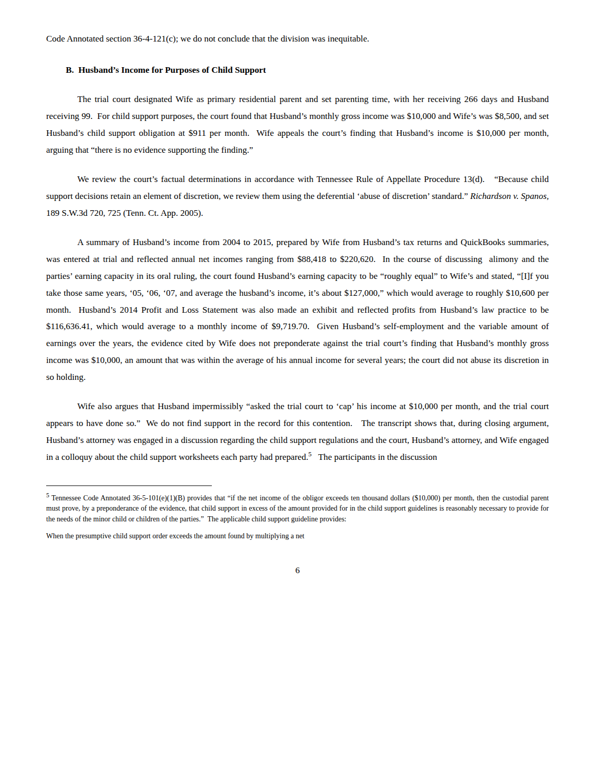Code Annotated section 36-4-121(c); we do not conclude that the division was inequitable.
B. Husband’s Income for Purposes of Child Support
The trial court designated Wife as primary residential parent and set parenting time, with her receiving 266 days and Husband receiving 99. For child support purposes, the court found that Husband’s monthly gross income was $10,000 and Wife’s was $8,500, and set Husband’s child support obligation at $911 per month. Wife appeals the court’s finding that Husband’s income is $10,000 per month, arguing that “there is no evidence supporting the finding.”
We review the court’s factual determinations in accordance with Tennessee Rule of Appellate Procedure 13(d). “Because child support decisions retain an element of discretion, we review them using the deferential ‘abuse of discretion’ standard.” Richardson v. Spanos, 189 S.W.3d 720, 725 (Tenn. Ct. App. 2005).
A summary of Husband’s income from 2004 to 2015, prepared by Wife from Husband’s tax returns and QuickBooks summaries, was entered at trial and reflected annual net incomes ranging from $88,418 to $220,620. In the course of discussing alimony and the parties’ earning capacity in its oral ruling, the court found Husband’s earning capacity to be “roughly equal” to Wife’s and stated, “[I]f you take those same years, ‘05, ‘06, ‘07, and average the husband’s income, it’s about $127,000,” which would average to roughly $10,600 per month. Husband’s 2014 Profit and Loss Statement was also made an exhibit and reflected profits from Husband’s law practice to be $116,636.41, which would average to a monthly income of $9,719.70. Given Husband’s self-employment and the variable amount of earnings over the years, the evidence cited by Wife does not preponderate against the trial court’s finding that Husband’s monthly gross income was $10,000, an amount that was within the average of his annual income for several years; the court did not abuse its discretion in so holding.
Wife also argues that Husband impermissibly “asked the trial court to ‘cap’ his income at $10,000 per month, and the trial court appears to have done so.” We do not find support in the record for this contention. The transcript shows that, during closing argument, Husband’s attorney was engaged in a discussion regarding the child support regulations and the court, Husband’s attorney, and Wife engaged in a colloquy about the child support worksheets each party had prepared.5 The participants in the discussion
5 Tennessee Code Annotated 36-5-101(e)(1)(B) provides that “if the net income of the obligor exceeds ten thousand dollars ($10,000) per month, then the custodial parent must prove, by a preponderance of the evidence, that child support in excess of the amount provided for in the child support guidelines is reasonably necessary to provide for the needs of the minor child or children of the parties.” The applicable child support guideline provides:
When the presumptive child support order exceeds the amount found by multiplying a net
6